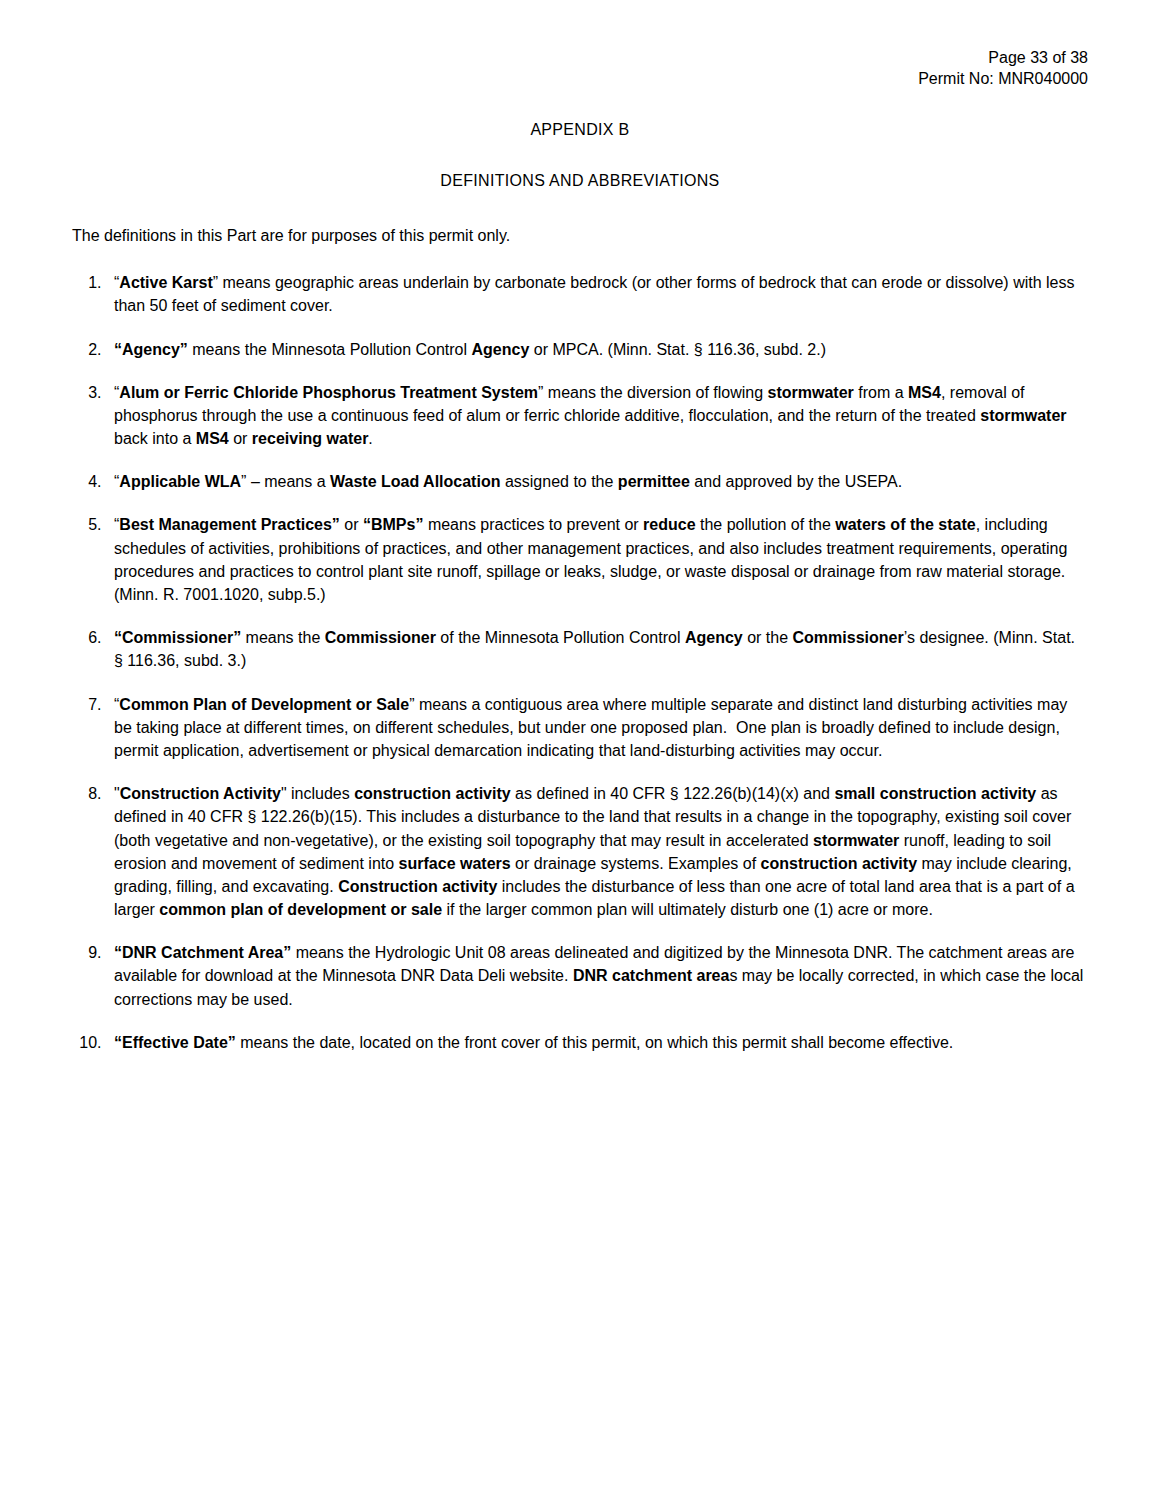Page 33 of 38
Permit No: MNR040000
APPENDIX B
DEFINITIONS AND ABBREVIATIONS
The definitions in this Part are for purposes of this permit only.
“Active Karst” means geographic areas underlain by carbonate bedrock (or other forms of bedrock that can erode or dissolve) with less than 50 feet of sediment cover.
“Agency” means the Minnesota Pollution Control Agency or MPCA. (Minn. Stat. § 116.36, subd. 2.)
“Alum or Ferric Chloride Phosphorus Treatment System” means the diversion of flowing stormwater from a MS4, removal of phosphorus through the use a continuous feed of alum or ferric chloride additive, flocculation, and the return of the treated stormwater back into a MS4 or receiving water.
“Applicable WLA” – means a Waste Load Allocation assigned to the permittee and approved by the USEPA.
“Best Management Practices” or “BMPs” means practices to prevent or reduce the pollution of the waters of the state, including schedules of activities, prohibitions of practices, and other management practices, and also includes treatment requirements, operating procedures and practices to control plant site runoff, spillage or leaks, sludge, or waste disposal or drainage from raw material storage. (Minn. R. 7001.1020, subp.5.)
“Commissioner” means the Commissioner of the Minnesota Pollution Control Agency or the Commissioner’s designee. (Minn. Stat. § 116.36, subd. 3.)
“Common Plan of Development or Sale” means a contiguous area where multiple separate and distinct land disturbing activities may be taking place at different times, on different schedules, but under one proposed plan. One plan is broadly defined to include design, permit application, advertisement or physical demarcation indicating that land-disturbing activities may occur.
"Construction Activity" includes construction activity as defined in 40 CFR § 122.26(b)(14)(x) and small construction activity as defined in 40 CFR § 122.26(b)(15). This includes a disturbance to the land that results in a change in the topography, existing soil cover (both vegetative and non-vegetative), or the existing soil topography that may result in accelerated stormwater runoff, leading to soil erosion and movement of sediment into surface waters or drainage systems. Examples of construction activity may include clearing, grading, filling, and excavating. Construction activity includes the disturbance of less than one acre of total land area that is a part of a larger common plan of development or sale if the larger common plan will ultimately disturb one (1) acre or more.
“DNR Catchment Area” means the Hydrologic Unit 08 areas delineated and digitized by the Minnesota DNR. The catchment areas are available for download at the Minnesota DNR Data Deli website. DNR catchment areas may be locally corrected, in which case the local corrections may be used.
“Effective Date” means the date, located on the front cover of this permit, on which this permit shall become effective.